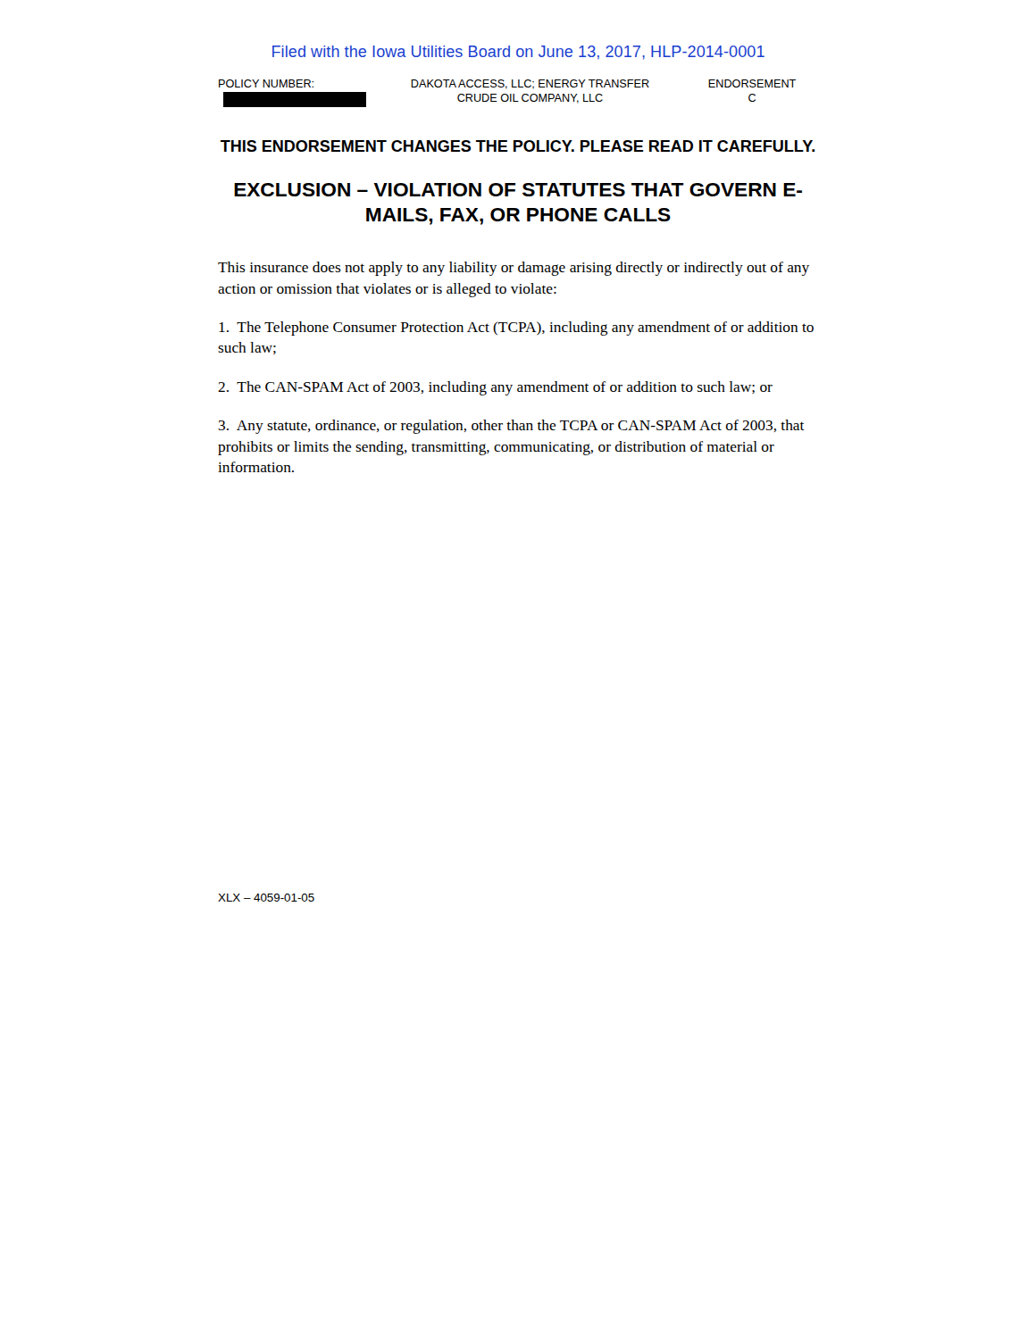Filed with the Iowa Utilities Board on June 13, 2017, HLP-2014-0001
POLICY NUMBER:
DAKOTA ACCESS, LLC; ENERGY TRANSFER CRUDE OIL COMPANY, LLC
ENDORSEMENT
C
THIS ENDORSEMENT CHANGES THE POLICY. PLEASE READ IT CAREFULLY.
EXCLUSION – VIOLATION OF STATUTES THAT GOVERN E-MAILS, FAX, OR PHONE CALLS
This insurance does not apply to any liability or damage arising directly or indirectly out of any action or omission that violates or is alleged to violate:
1. The Telephone Consumer Protection Act (TCPA), including any amendment of or addition to such law;
2. The CAN-SPAM Act of 2003, including any amendment of or addition to such law; or
3. Any statute, ordinance, or regulation, other than the TCPA or CAN-SPAM Act of 2003, that prohibits or limits the sending, transmitting, communicating, or distribution of material or information.
XLX – 4059-01-05